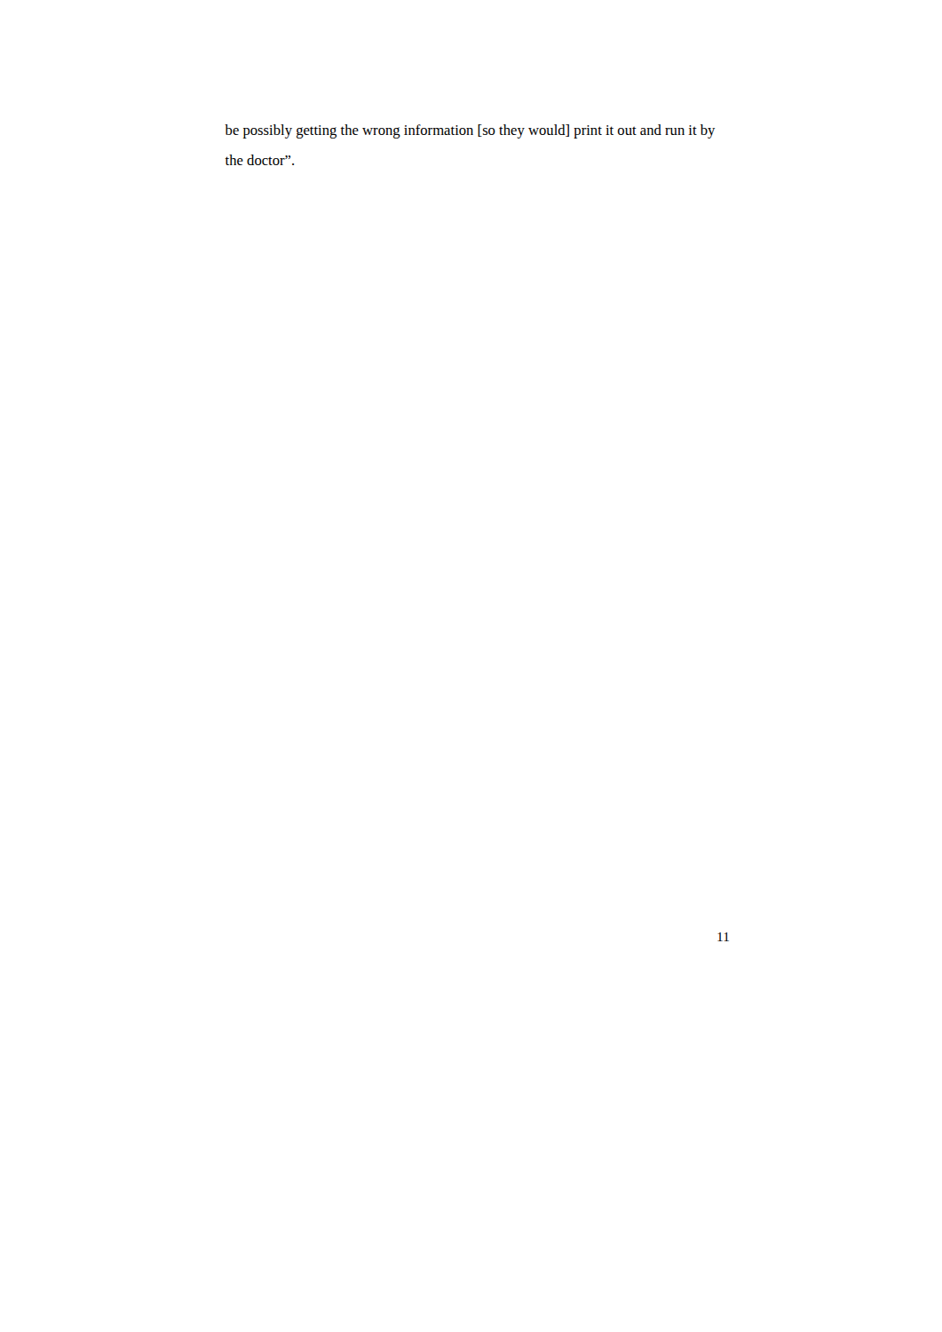be possibly getting the wrong information [so they would] print it out and run it by the doctor”.
11